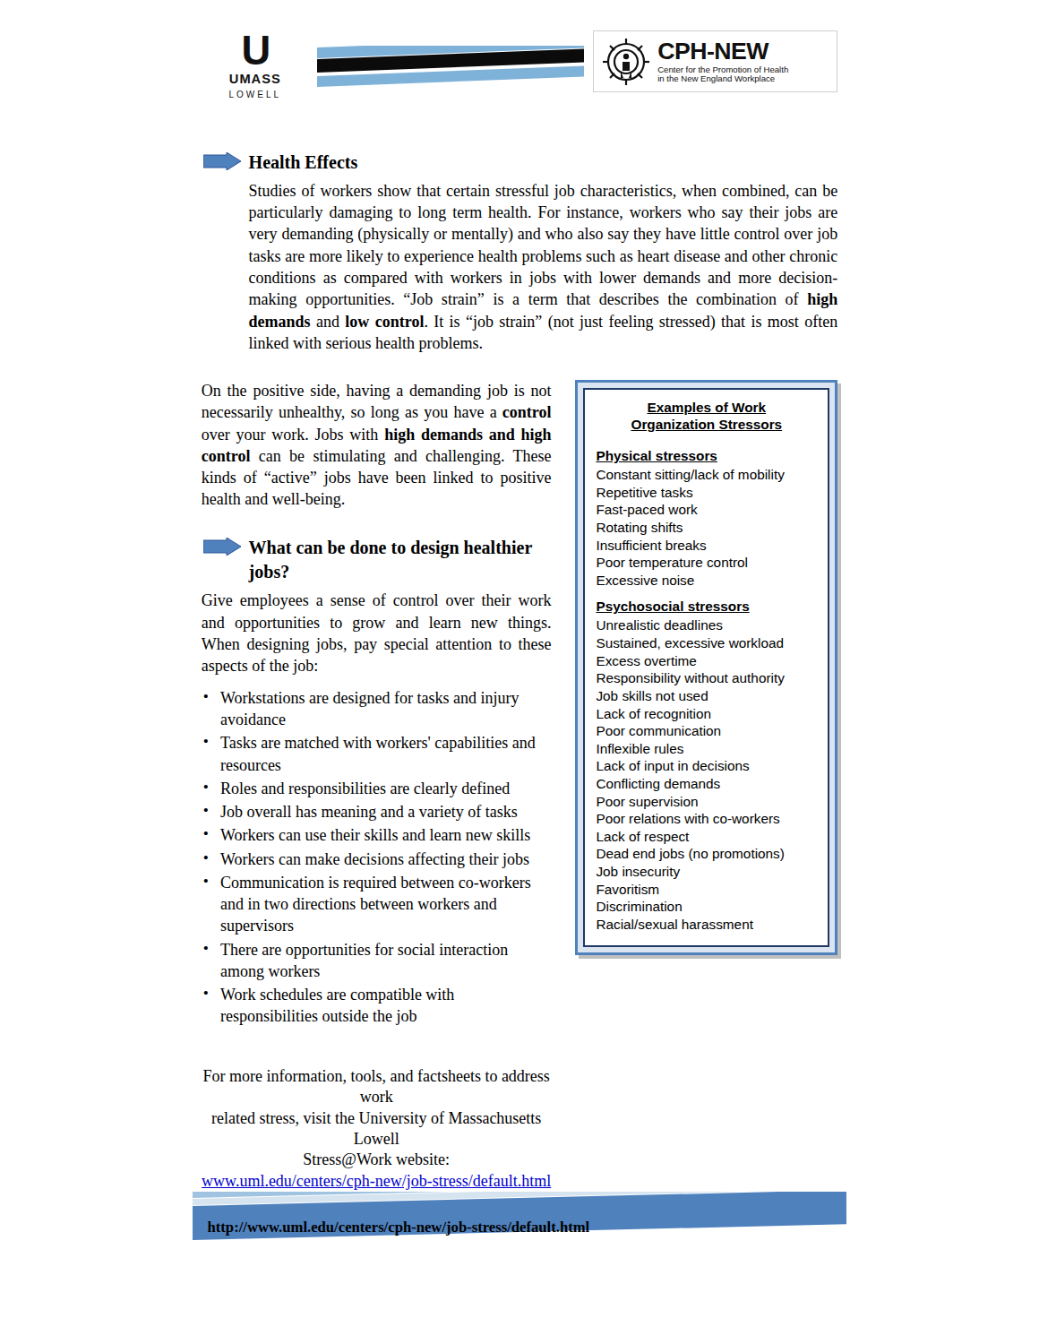U
UMASS
LOWELL
CPH-NEW
Center for the Promotion of Health
in the New England Workplace
Health Effects
Studies of workers show that certain stressful job characteristics, when combined, can be particularly damaging to long term health. For instance, workers who say their jobs are very demanding (physically or mentally) and who also say they have little control over job tasks are more likely to experience health problems such as heart disease and other chronic conditions as compared with workers in jobs with lower demands and more decision-making opportunities. “Job strain” is a term that describes the combination of high demands and low control. It is “job strain” (not just feeling stressed) that is most often linked with serious health problems.
On the positive side, having a demanding job is not necessarily unhealthy, so long as you have a control over your work. Jobs with high demands and high control can be stimulating and challenging. These kinds of “active” jobs have been linked to positive health and well-being.
What can be done to design healthier jobs?
Give employees a sense of control over their work and opportunities to grow and learn new things. When designing jobs, pay special attention to these aspects of the job:
Workstations are designed for tasks and injury avoidance
Tasks are matched with workers' capabilities and resources
Roles and responsibilities are clearly defined
Job overall has meaning and a variety of tasks
Workers can use their skills and learn new skills
Workers can make decisions affecting their jobs
Communication is required between co-workers and in two directions between workers and supervisors
There are opportunities for social interaction among workers
Work schedules are compatible with responsibilities outside the job
For more information, tools, and factsheets to address work
related stress, visit the University of Massachusetts Lowell
Stress@Work website:
www.uml.edu/centers/cph-new/job-stress/default.html
Examples of Work
Organization Stressors
Physical stressors
Constant sitting/lack of mobility
Repetitive tasks
Fast-paced work
Rotating shifts
Insufficient breaks
Poor temperature control
Excessive noise
Psychosocial stressors
Unrealistic deadlines
Sustained, excessive workload
Excess overtime
Responsibility without authority
Job skills not used
Lack of recognition
Poor communication
Inflexible rules
Lack of input in decisions
Conflicting demands
Poor supervision
Poor relations with co-workers
Lack of respect
Dead end jobs (no promotions)
Job insecurity
Favoritism
Discrimination
Racial/sexual harassment
http://www.uml.edu/centers/cph-new/job-stress/default.html